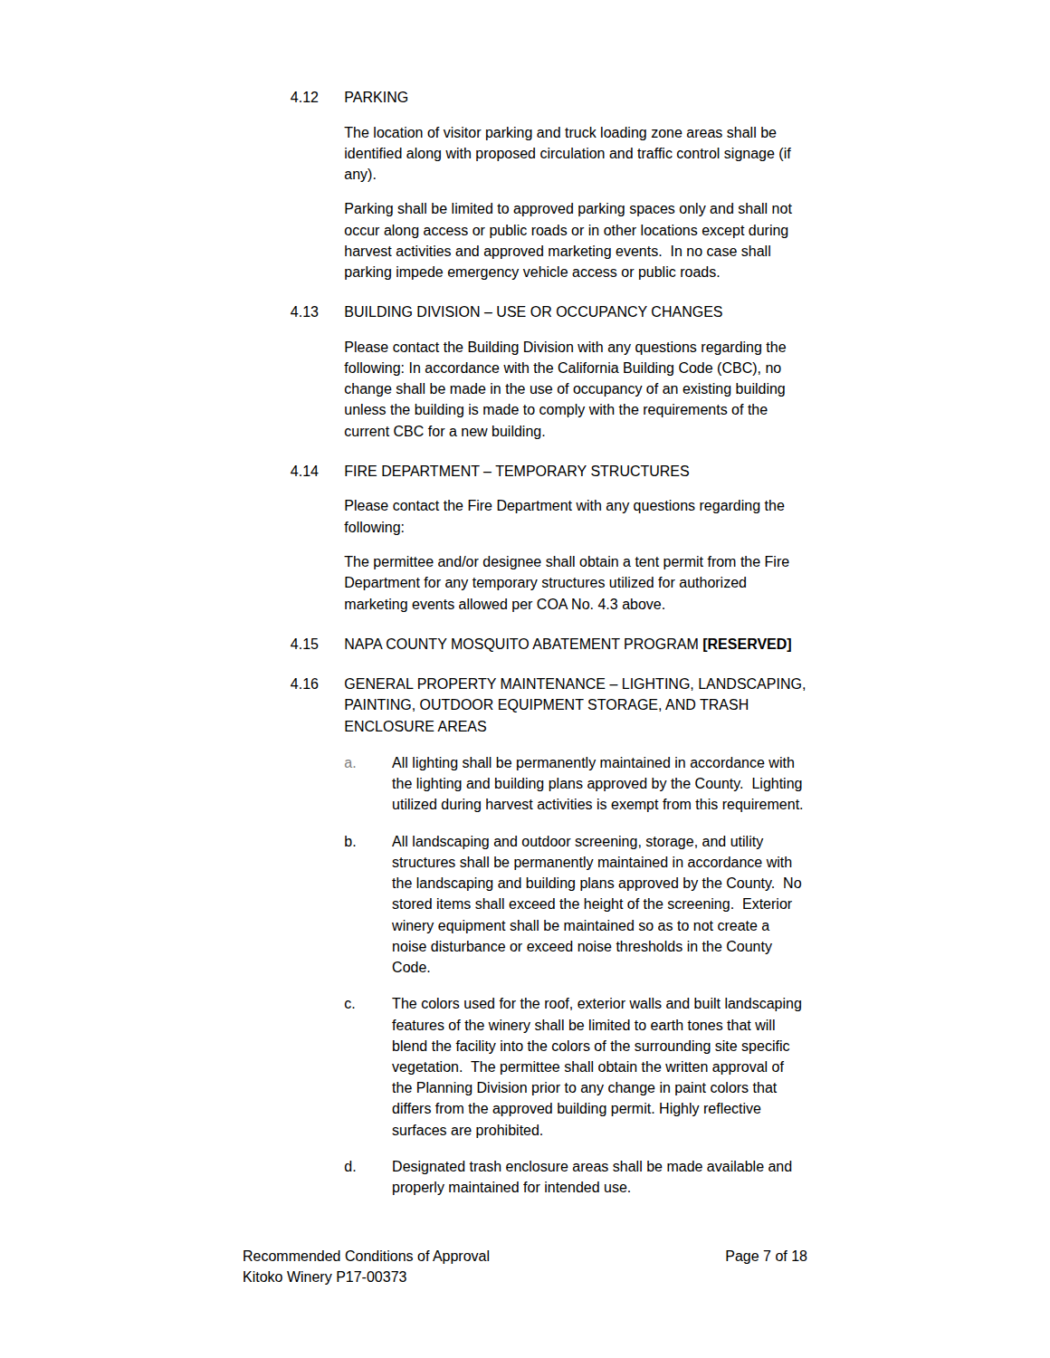4.12
PARKING
The location of visitor parking and truck loading zone areas shall be identified along with proposed circulation and traffic control signage (if any).
Parking shall be limited to approved parking spaces only and shall not occur along access or public roads or in other locations except during harvest activities and approved marketing events. In no case shall parking impede emergency vehicle access or public roads.
4.13
BUILDING DIVISION – USE OR OCCUPANCY CHANGES
Please contact the Building Division with any questions regarding the following: In accordance with the California Building Code (CBC), no change shall be made in the use of occupancy of an existing building unless the building is made to comply with the requirements of the current CBC for a new building.
4.14
FIRE DEPARTMENT – TEMPORARY STRUCTURES
Please contact the Fire Department with any questions regarding the following:
The permittee and/or designee shall obtain a tent permit from the Fire Department for any temporary structures utilized for authorized marketing events allowed per COA No. 4.3 above.
4.15
NAPA COUNTY MOSQUITO ABATEMENT PROGRAM [RESERVED]
4.16
GENERAL PROPERTY MAINTENANCE – LIGHTING, LANDSCAPING, PAINTING, OUTDOOR EQUIPMENT STORAGE, AND TRASH ENCLOSURE AREAS
a.
All lighting shall be permanently maintained in accordance with the lighting and building plans approved by the County. Lighting utilized during harvest activities is exempt from this requirement.
b.
All landscaping and outdoor screening, storage, and utility structures shall be permanently maintained in accordance with the landscaping and building plans approved by the County. No stored items shall exceed the height of the screening. Exterior winery equipment shall be maintained so as to not create a noise disturbance or exceed noise thresholds in the County Code.
c.
The colors used for the roof, exterior walls and built landscaping features of the winery shall be limited to earth tones that will blend the facility into the colors of the surrounding site specific vegetation. The permittee shall obtain the written approval of the Planning Division prior to any change in paint colors that differs from the approved building permit. Highly reflective surfaces are prohibited.
d.
Designated trash enclosure areas shall be made available and properly maintained for intended use.
Recommended Conditions of Approval Kitoko Winery P17-00373
Page 7 of 18